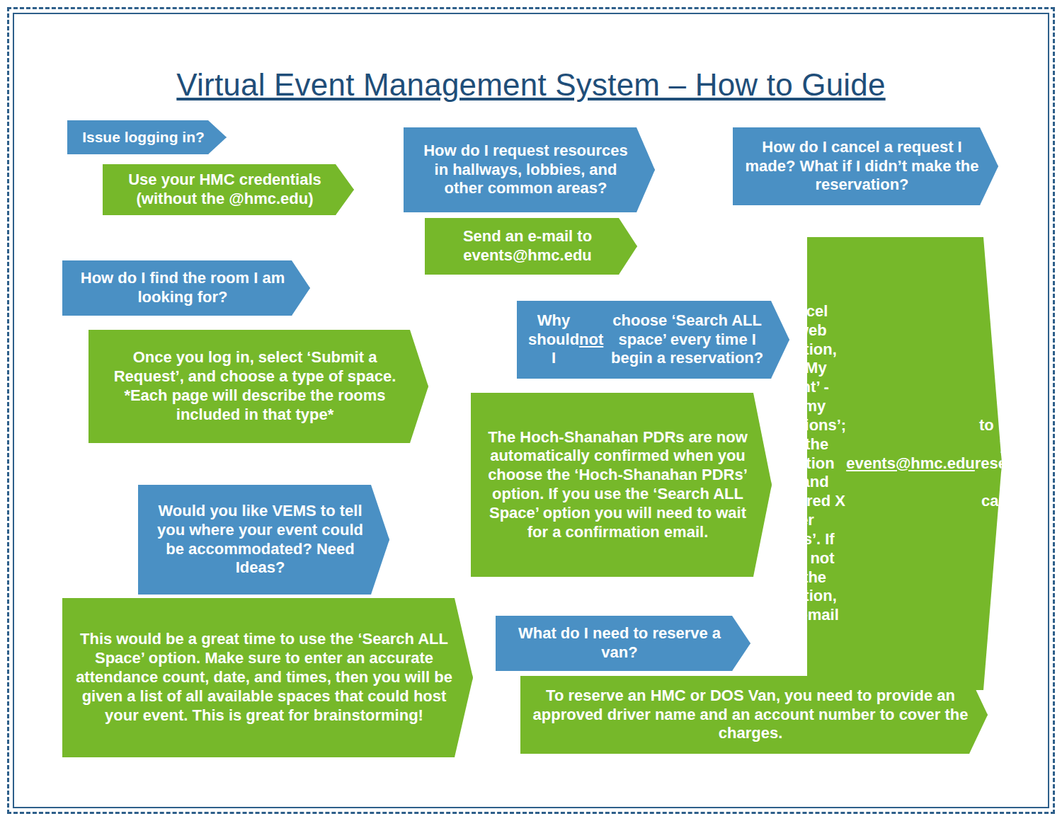Virtual Event Management System – How to Guide
Issue logging in?
Use your HMC credentials (without the @hmc.edu)
How do I find the room I am looking for?
Once you log in, select ‘Submit a Request’, and choose a type of space. *Each page will describe the rooms included in that type*
Would you like VEMS to tell you where your event could be accommodated? Need Ideas?
This would be a great time to use the ‘Search ALL Space’ option. Make sure to enter an accurate attendance count, date, and times, then you will be given a list of all available spaces that could host your event. This is great for brainstorming!
How do I request resources in hallways, lobbies, and other common areas?
Send an e-mail to events@hmc.edu
Why should I not choose ‘Search ALL space’ every time I begin a reservation?
The Hoch-Shanahan PDRs are now automatically confirmed when you choose the ‘Hoch-Shanahan PDRs’ option. If you use the ‘Search ALL Space’ option you will need to wait for a confirmation email.
What do I need to reserve a van?
To reserve an HMC or DOS Van, you need to provide an approved driver name and an account number to cover the charges.
How do I cancel a request I made? What if I didn’t make the reservation?
To cancel your web reservation, go to ‘My account’ - ‘View my Reservations’; select the reservation name and click the red X under ‘Actions’. If you did not make the reservation, please email events@hmc.edu to request your reservation be canceled.